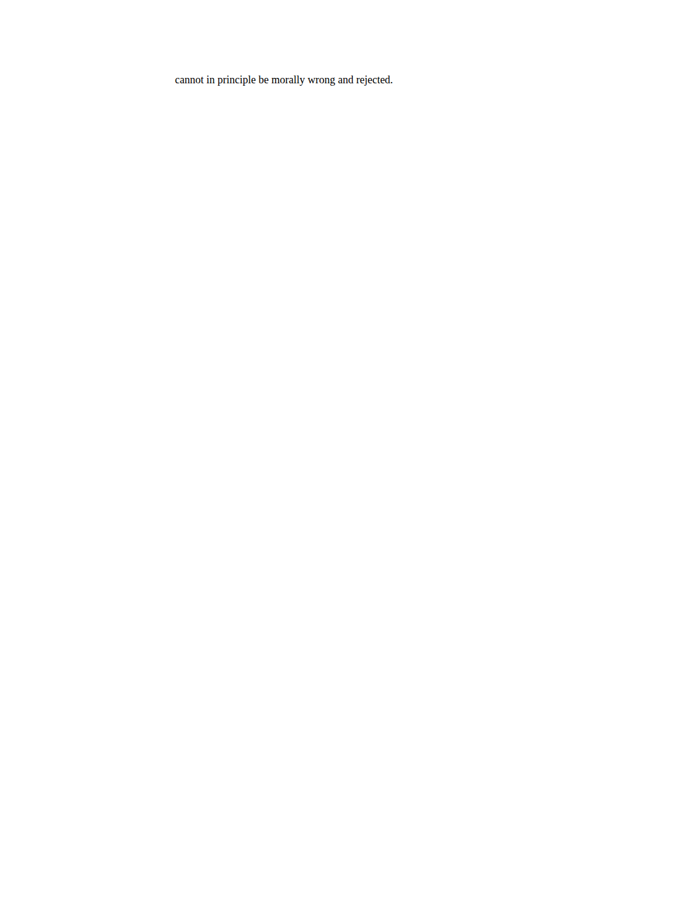cannot in principle be morally wrong and rejected.